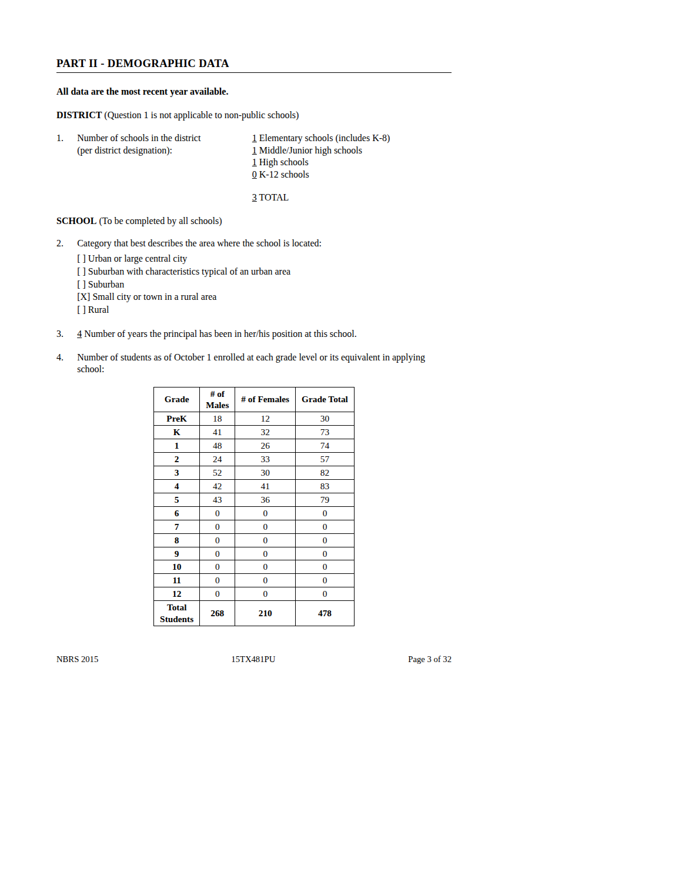PART II - DEMOGRAPHIC DATA
All data are the most recent year available.
DISTRICT (Question 1 is not applicable to non-public schools)
1.
Number of schools in the district
(per district designation):
1 Elementary schools (includes K-8)
1 Middle/Junior high schools
1 High schools
0 K-12 schools
3 TOTAL
SCHOOL (To be completed by all schools)
2.
Category that best describes the area where the school is located:
[ ] Urban or large central city
[ ] Suburban with characteristics typical of an urban area
[ ] Suburban
[X] Small city or town in a rural area
[ ] Rural
3.
4 Number of years the principal has been in her/his position at this school.
4.
Number of students as of October 1 enrolled at each grade level or its equivalent in applying school:
| Grade | # of Males | # of Females | Grade Total |
| --- | --- | --- | --- |
| PreK | 18 | 12 | 30 |
| K | 41 | 32 | 73 |
| 1 | 48 | 26 | 74 |
| 2 | 24 | 33 | 57 |
| 3 | 52 | 30 | 82 |
| 4 | 42 | 41 | 83 |
| 5 | 43 | 36 | 79 |
| 6 | 0 | 0 | 0 |
| 7 | 0 | 0 | 0 |
| 8 | 0 | 0 | 0 |
| 9 | 0 | 0 | 0 |
| 10 | 0 | 0 | 0 |
| 11 | 0 | 0 | 0 |
| 12 | 0 | 0 | 0 |
| Total Students | 268 | 210 | 478 |
NBRS 2015 15TX481PU Page 3 of 32